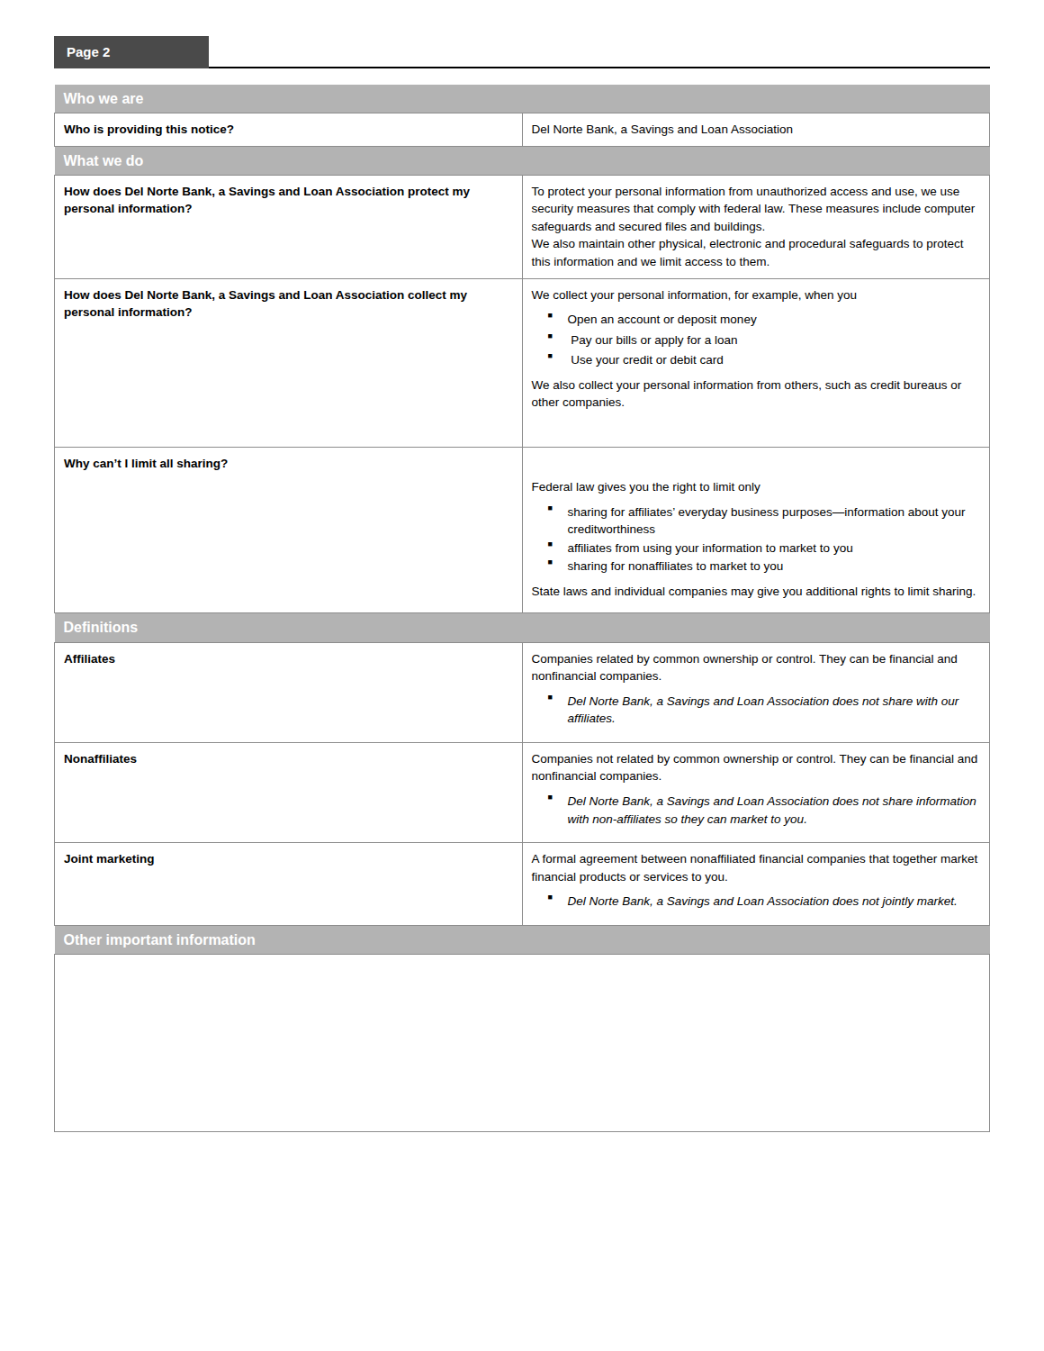Page 2
| Who we are |
| Who is providing this notice? | Del Norte Bank, a Savings and Loan Association |
| What we do |
| How does Del Norte Bank, a Savings and Loan Association protect my personal information? | To protect your personal information from unauthorized access and use, we use security measures that comply with federal law. These measures include computer safeguards and secured files and buildings. We also maintain other physical, electronic and procedural safeguards to protect this information and we limit access to them. |
| How does Del Norte Bank, a Savings and Loan Association collect my personal information? | We collect your personal information, for example, when you Open an account or deposit money Pay our bills or apply for a loan Use your credit or debit card We also collect your personal information from others, such as credit bureaus or other companies. |
| Why can’t I limit all sharing? | Federal law gives you the right to limit only sharing for affiliates’ everyday business purposes—information about your creditworthiness affiliates from using your information to market to you sharing for nonaffiliates to market to you State laws and individual companies may give you additional rights to limit sharing. |
| Definitions |
| Affiliates | Companies related by common ownership or control. They can be financial and nonfinancial companies. Del Norte Bank, a Savings and Loan Association does not share with our affiliates. |
| Nonaffiliates | Companies not related by common ownership or control. They can be financial and nonfinancial companies. Del Norte Bank, a Savings and Loan Association does not share information with non-affiliates so they can market to you. |
| Joint marketing | A formal agreement between nonaffiliated financial companies that together market financial products or services to you. Del Norte Bank, a Savings and Loan Association does not jointly market. |
| Other important information |